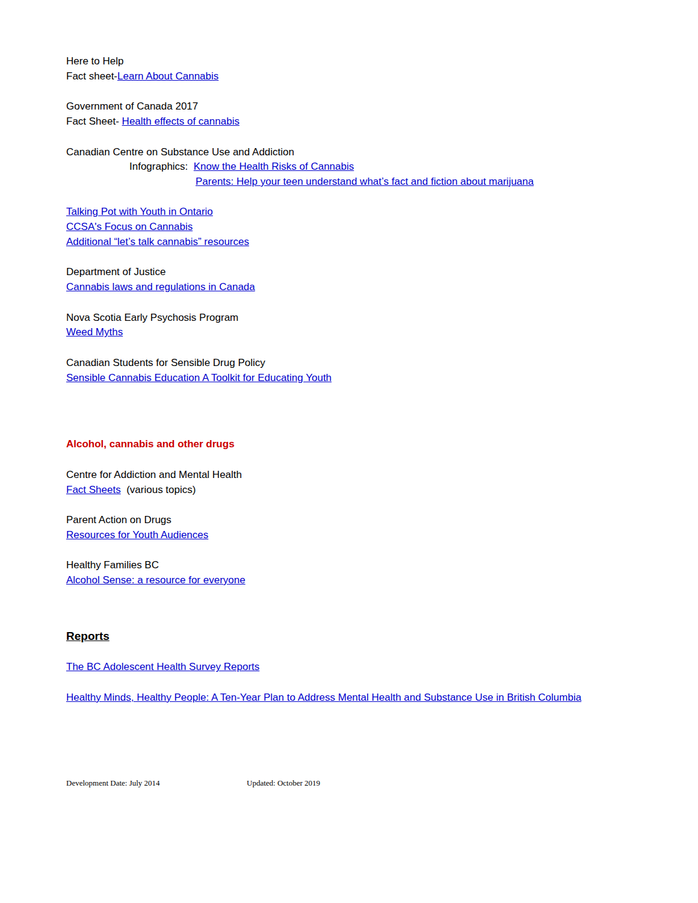Here to Help
Fact sheet-Learn About Cannabis
Government of Canada 2017
Fact Sheet- Health effects of cannabis
Canadian Centre on Substance Use and Addiction
Infographics: Know the Health Risks of Cannabis
Parents: Help your teen understand what’s fact and fiction about marijuana
Talking Pot with Youth in Ontario
CCSA's Focus on Cannabis
Additional “let’s talk cannabis” resources
Department of Justice
Cannabis laws and regulations in Canada
Nova Scotia Early Psychosis Program
Weed Myths
Canadian Students for Sensible Drug Policy
Sensible Cannabis Education A Toolkit for Educating Youth
Alcohol, cannabis and other drugs
Centre for Addiction and Mental Health
Fact Sheets (various topics)
Parent Action on Drugs
Resources for Youth Audiences
Healthy Families BC
Alcohol Sense: a resource for everyone
Reports
The BC Adolescent Health Survey Reports
Healthy Minds, Healthy People: A Ten-Year Plan to Address Mental Health and Substance Use in British Columbia
Development Date: July 2014 Updated: October 2019